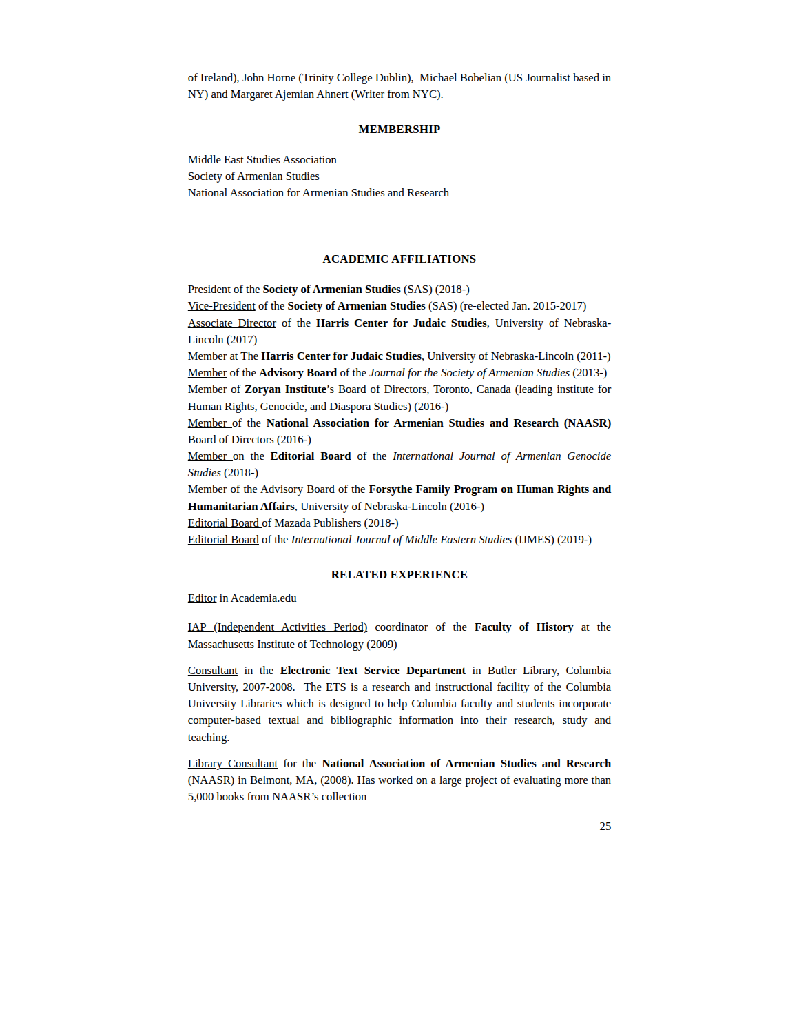of Ireland), John Horne (Trinity College Dublin), Michael Bobelian (US Journalist based in NY) and Margaret Ajemian Ahnert (Writer from NYC).
Membership
Middle East Studies Association
Society of Armenian Studies
National Association for Armenian Studies and Research
Academic Affiliations
President of the Society of Armenian Studies (SAS) (2018-)
Vice-President of the Society of Armenian Studies (SAS) (re-elected Jan. 2015-2017)
Associate Director of the Harris Center for Judaic Studies, University of Nebraska-Lincoln (2017)
Member at The Harris Center for Judaic Studies, University of Nebraska-Lincoln (2011-)
Member of the Advisory Board of the Journal for the Society of Armenian Studies (2013-)
Member of Zoryan Institute’s Board of Directors, Toronto, Canada (leading institute for Human Rights, Genocide, and Diaspora Studies) (2016-)
Member of the National Association for Armenian Studies and Research (NAASR) Board of Directors (2016-)
Member on the Editorial Board of the International Journal of Armenian Genocide Studies (2018-)
Member of the Advisory Board of the Forsythe Family Program on Human Rights and Humanitarian Affairs, University of Nebraska-Lincoln (2016-)
Editorial Board of Mazada Publishers (2018-)
Editorial Board of the International Journal of Middle Eastern Studies (IJMES) (2019-)
Related Experience
Editor in Academia.edu
IAP (Independent Activities Period) coordinator of the Faculty of History at the Massachusetts Institute of Technology (2009)
Consultant in the Electronic Text Service Department in Butler Library, Columbia University, 2007-2008. The ETS is a research and instructional facility of the Columbia University Libraries which is designed to help Columbia faculty and students incorporate computer-based textual and bibliographic information into their research, study and teaching.
Library Consultant for the National Association of Armenian Studies and Research (NAASR) in Belmont, MA, (2008). Has worked on a large project of evaluating more than 5,000 books from NAASR’s collection
25